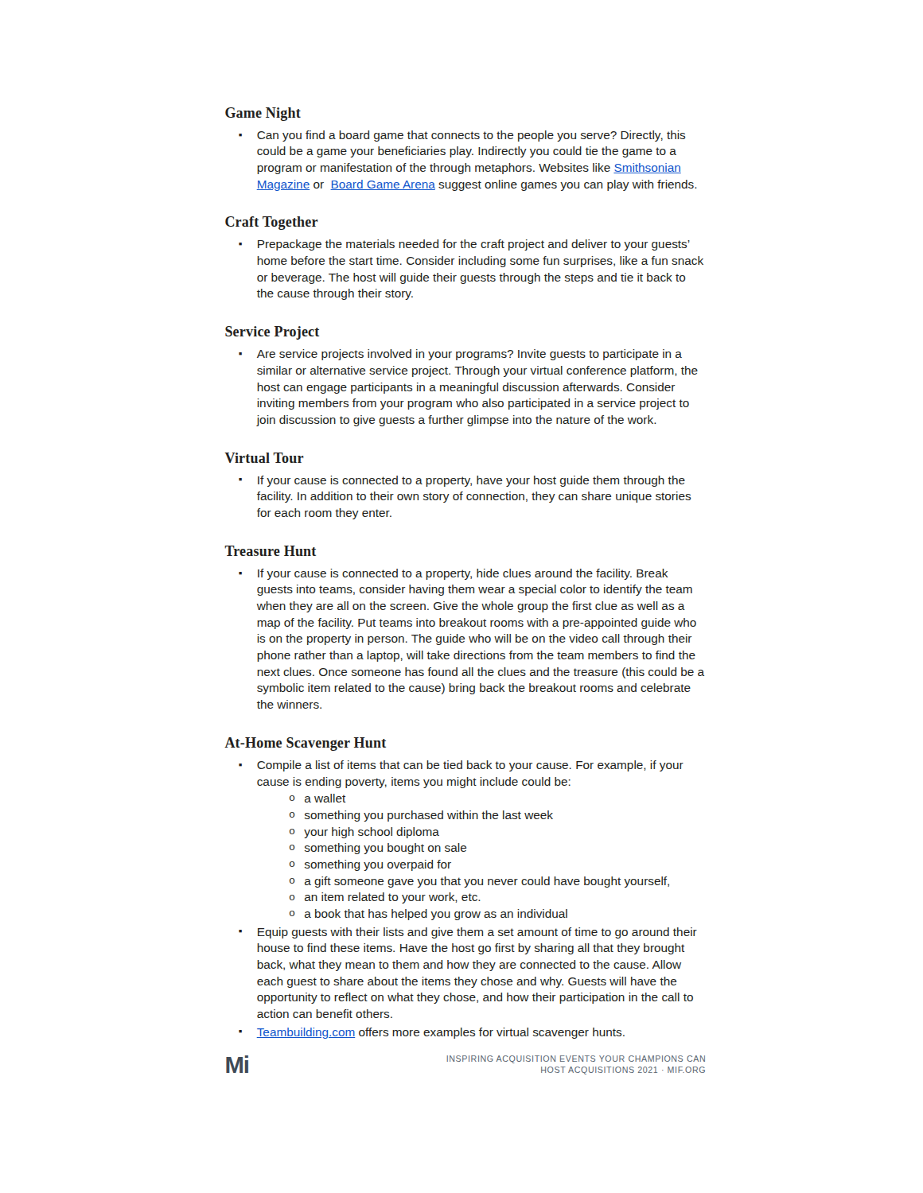Game Night
Can you find a board game that connects to the people you serve? Directly, this could be a game your beneficiaries play. Indirectly you could tie the game to a program or manifestation of the through metaphors. Websites like Smithsonian Magazine or Board Game Arena suggest online games you can play with friends.
Craft Together
Prepackage the materials needed for the craft project and deliver to your guests’ home before the start time. Consider including some fun surprises, like a fun snack or beverage. The host will guide their guests through the steps and tie it back to the cause through their story.
Service Project
Are service projects involved in your programs? Invite guests to participate in a similar or alternative service project. Through your virtual conference platform, the host can engage participants in a meaningful discussion afterwards. Consider inviting members from your program who also participated in a service project to join discussion to give guests a further glimpse into the nature of the work.
Virtual Tour
If your cause is connected to a property, have your host guide them through the facility. In addition to their own story of connection, they can share unique stories for each room they enter.
Treasure Hunt
If your cause is connected to a property, hide clues around the facility. Break guests into teams, consider having them wear a special color to identify the team when they are all on the screen. Give the whole group the first clue as well as a map of the facility. Put teams into breakout rooms with a pre-appointed guide who is on the property in person. The guide who will be on the video call through their phone rather than a laptop, will take directions from the team members to find the next clues. Once someone has found all the clues and the treasure (this could be a symbolic item related to the cause) bring back the breakout rooms and celebrate the winners.
At-Home Scavenger Hunt
Compile a list of items that can be tied back to your cause. For example, if your cause is ending poverty, items you might include could be:
a wallet
something you purchased within the last week
your high school diploma
something you bought on sale
something you overpaid for
a gift someone gave you that you never could have bought yourself,
an item related to your work, etc.
a book that has helped you grow as an individual
Equip guests with their lists and give them a set amount of time to go around their house to find these items. Have the host go first by sharing all that they brought back, what they mean to them and how they are connected to the cause. Allow each guest to share about the items they chose and why. Guests will have the opportunity to reflect on what they chose, and how their participation in the call to action can benefit others.
Teambuilding.com offers more examples for virtual scavenger hunts.
Mi
Inspiring Acquisition Events Your Champions Can
Host Acquisitions 2021 · mif.org